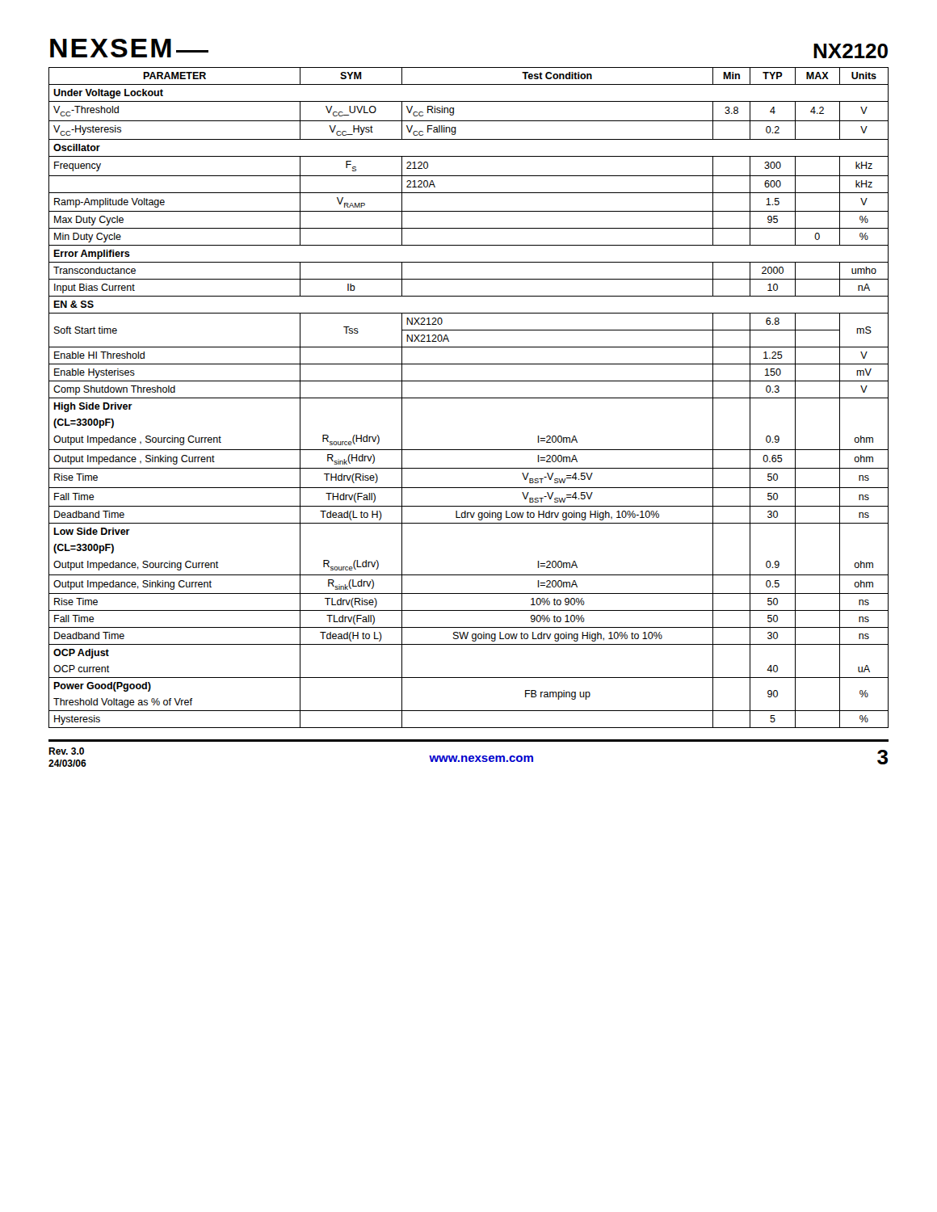NEXSEM
NX2120
| PARAMETER | SYM | Test Condition | Min | TYP | MAX | Units |
| --- | --- | --- | --- | --- | --- | --- |
| Under Voltage Lockout |
| V CC -Threshold | V CC _UVLO | V CC Rising | 3.8 | 4 | 4.2 | V |
| V CC -Hysteresis | V CC _Hyst | V CC Falling | | 0.2 | | V |
| Oscillator |
| Frequency | F S | 2120 | | 300 | | kHz |
| | | 2120A | | 600 | | kHz |
| Ramp-Amplitude Voltage | V RAMP | | | 1.5 | | V |
| Max Duty Cycle | | | | 95 | | % |
| Min Duty Cycle | | | | | 0 | % |
| Error Amplifiers |
| Transconductance | | | | 2000 | | umho |
| Input Bias Current | Ib | | | 10 | | nA |
| EN & SS |
| Soft Start time | Tss | NX2120 | | 6.8 | | mS |
| NX2120A | | | |
| Enable HI Threshold | | | | 1.25 | | V |
| Enable Hysterises | | | | 150 | | mV |
| Comp Shutdown Threshold | | | | 0.3 | | V |
| High Side Driver | | | | | | |
| (CL=3300pF) | | | | | | |
| Output Impedance , Sourcing Current | R source (Hdrv) | I=200mA | | 0.9 | | ohm |
| Output Impedance , Sinking Current | R sink (Hdrv) | I=200mA | | 0.65 | | ohm |
| Rise Time | THdrv(Rise) | V BST -V SW =4.5V | | 50 | | ns |
| Fall Time | THdrv(Fall) | V BST -V SW =4.5V | | 50 | | ns |
| Deadband Time | Tdead(L to H) | Ldrv going Low to Hdrv going High, 10%-10% | | 30 | | ns |
| Low Side Driver | | | | | | |
| (CL=3300pF) | | | | | | |
| Output Impedance, Sourcing Current | R source (Ldrv) | I=200mA | | 0.9 | | ohm |
| Output Impedance, Sinking Current | R sink (Ldrv) | I=200mA | | 0.5 | | ohm |
| Rise Time | TLdrv(Rise) | 10% to 90% | | 50 | | ns |
| Fall Time | TLdrv(Fall) | 90% to 10% | | 50 | | ns |
| Deadband Time | Tdead(H to L) | SW going Low to Ldrv going High, 10% to 10% | | 30 | | ns |
| OCP Adjust | | | | | | |
| OCP current | | | | 40 | | uA |
| Power Good(Pgood) | | FB ramping up | | 90 | | % |
| Threshold Voltage as % of Vref | | | |
| Hysteresis | | | | 5 | | % |
Rev. 3.0
24/03/06
www.nexsem.com
3